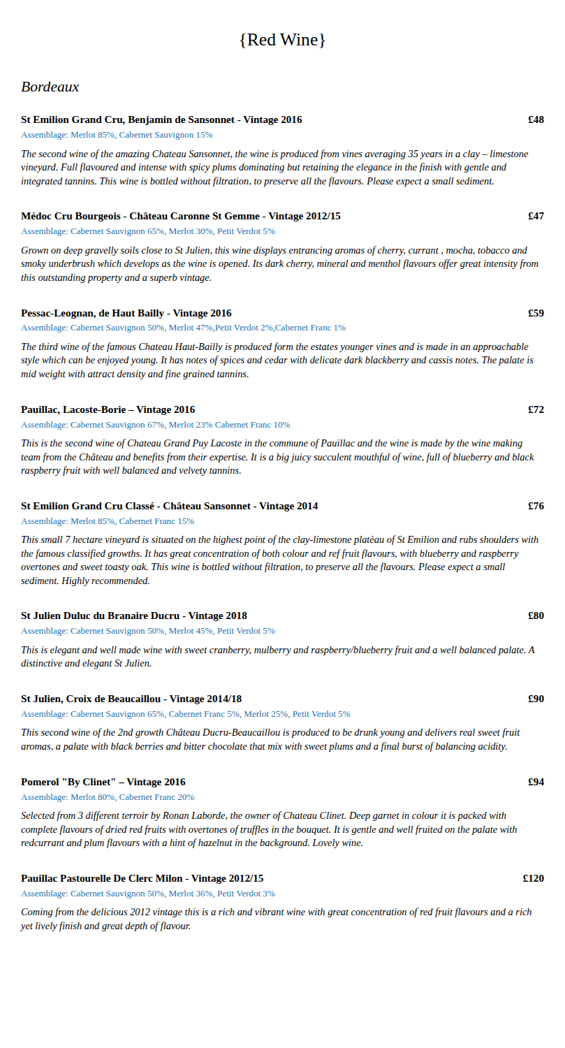{Red Wine}
Bordeaux
St Emilion Grand Cru, Benjamin de Sansonnet - Vintage 2016 £48
Assemblage: Merlot 85%, Cabernet Sauvignon 15%
The second wine of the amazing Chateau Sansonnet, the wine is produced from vines averaging 35 years in a clay – limestone vineyard. Full flavoured and intense with spicy plums dominating but retaining the elegance in the finish with gentle and integrated tannins. This wine is bottled without filtration, to preserve all the flavours. Please expect a small sediment.
Médoc Cru Bourgeois - Château Caronne St Gemme - Vintage 2012/15 £47
Assemblage: Cabernet Sauvignon 65%, Merlot 30%, Petit Verdot 5%
Grown on deep gravelly soils close to St Julien, this wine displays entrancing aromas of cherry, currant , mocha, tobacco and smoky underbrush which develops as the wine is opened. Its dark cherry, mineral and menthol flavours offer great intensity from this outstanding property and a superb vintage.
Pessac-Leognan, de Haut Bailly - Vintage 2016 £59
Assemblage: Cabernet Sauvignon 50%, Merlot 47%,Petit Verdot 2%,Cabernet Franc 1%
The third wine of the famous Chateau Haut-Bailly is produced form the estates younger vines and is made in an approachable style which can be enjoyed young. It has notes of spices and cedar with delicate dark blackberry and cassis notes. The palate is mid weight with attract density and fine grained tannins.
Pauillac, Lacoste-Borie – Vintage 2016 £72
Assemblage: Cabernet Sauvignon 67%, Merlot 23% Cabernet Franc 10%
This is the second wine of Chateau Grand Puy Lacoste in the commune of Pauillac and the wine is made by the wine making team from the Château and benefits from their expertise. It is a big juicy succulent mouthful of wine, full of blueberry and black raspberry fruit with well balanced and velvety tannins.
St Emilion Grand Cru Classé - Château Sansonnet - Vintage 2014 £76
Assemblage: Merlot 85%, Cabernet Franc 15%
This small 7 hectare vineyard is situated on the highest point of the clay-limestone platèau of St Emilion and rubs shoulders with the famous classified growths. It has great concentration of both colour and ref fruit flavours, with blueberry and raspberry overtones and sweet toasty oak. This wine is bottled without filtration, to preserve all the flavours. Please expect a small sediment. Highly recommended.
St Julien Duluc du Branaire Ducru - Vintage 2018 £80
Assemblage: Cabernet Sauvignon 50%, Merlot 45%, Petit Verdot 5%
This is elegant and well made wine with sweet cranberry, mulberry and raspberry/blueberry fruit and a well balanced palate. A distinctive and elegant St Julien.
St Julien, Croix de Beaucaillou - Vintage 2014/18 £90
Assemblage: Cabernet Sauvignon 65%, Cabernet Franc 5%, Merlot 25%, Petit Verdot 5%
This second wine of the 2nd growth Château Ducru-Beaucaillou is produced to be drunk young and delivers real sweet fruit aromas, a palate with black berries and bitter chocolate that mix with sweet plums and a final burst of balancing acidity.
Pomerol "By Clinet" – Vintage 2016 £94
Assemblage: Merlot 80%, Cabernet Franc 20%
Selected from 3 different terroir by Ronan Laborde, the owner of Chateau Clinet. Deep garnet in colour it is packed with complete flavours of dried red fruits with overtones of truffles in the bouquet. It is gentle and well fruited on the palate with redcurrant and plum flavours with a hint of hazelnut in the background. Lovely wine.
Pauillac Pastourelle De Clerc Milon - Vintage 2012/15 £120
Assemblage: Cabernet Sauvignon 50%, Merlot 36%, Petit Verdot 3%
Coming from the delicious 2012 vintage this is a rich and vibrant wine with great concentration of red fruit flavours and a rich yet lively finish and great depth of flavour.